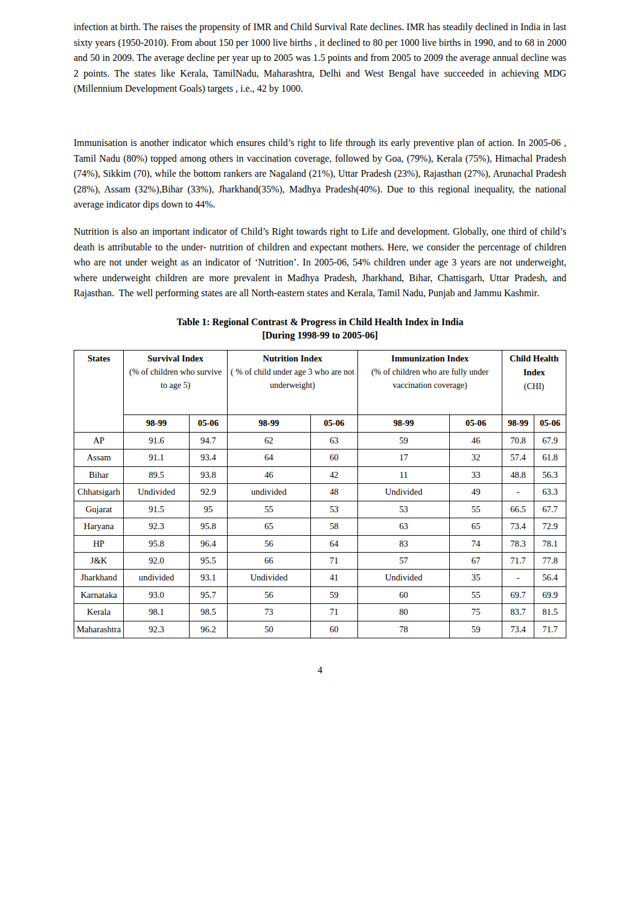infection at birth. The raises the propensity of IMR and Child Survival Rate declines. IMR has steadily declined in India in last sixty years (1950-2010). From about 150 per 1000 live births , it declined to 80 per 1000 live births in 1990, and to 68 in 2000 and 50 in 2009. The average decline per year up to 2005 was 1.5 points and from 2005 to 2009 the average annual decline was 2 points. The states like Kerala, TamilNadu, Maharashtra, Delhi and West Bengal have succeeded in achieving MDG (Millennium Development Goals) targets , i.e., 42 by 1000.
Immunisation is another indicator which ensures child’s right to life through its early preventive plan of action. In 2005-06 , Tamil Nadu (80%) topped among others in vaccination coverage, followed by Goa, (79%), Kerala (75%), Himachal Pradesh (74%), Sikkim (70), while the bottom rankers are Nagaland (21%), Uttar Pradesh (23%), Rajasthan (27%), Arunachal Pradesh (28%), Assam (32%),Bihar (33%), Jharkhand(35%), Madhya Pradesh(40%). Due to this regional inequality, the national average indicator dips down to 44%.
Nutrition is also an important indicator of Child’s Right towards right to Life and development. Globally, one third of child’s death is attributable to the under- nutrition of children and expectant mothers. Here, we consider the percentage of children who are not under weight as an indicator of ‘Nutrition’. In 2005-06, 54% children under age 3 years are not underweight, where underweight children are more prevalent in Madhya Pradesh, Jharkhand, Bihar, Chattisgarh, Uttar Pradesh, and Rajasthan. The well performing states are all North-eastern states and Kerala, Tamil Nadu, Punjab and Jammu Kashmir.
Table 1: Regional Contrast & Progress in Child Health Index in India [During 1998-99 to 2005-06]
| States | Survival Index (% of children who survive to age 5) | Nutrition Index ( % of child under age 3 who are not underweight) | Immunization Index (% of children who are fully under vaccination coverage) | Child Health Index (CHI) |
| --- | --- | --- | --- | --- |
| 98-99 | 05-06 | 98-99 | 05-06 | 98-99 | 05-06 | 98-99 | 05-06 |
| AP | 91.6 | 94.7 | 62 | 63 | 59 | 46 | 70.8 | 67.9 |
| Assam | 91.1 | 93.4 | 64 | 60 | 17 | 32 | 57.4 | 61.8 |
| Bihar | 89.5 | 93.8 | 46 | 42 | 11 | 33 | 48.8 | 56.3 |
| Chhatsigarh | Undivided | 92.9 | undivided | 48 | Undivided | 49 | - | 63.3 |
| Gujarat | 91.5 | 95 | 55 | 53 | 53 | 55 | 66.5 | 67.7 |
| Haryana | 92.3 | 95.8 | 65 | 58 | 63 | 65 | 73.4 | 72.9 |
| HP | 95.8 | 96.4 | 56 | 64 | 83 | 74 | 78.3 | 78.1 |
| J&K | 92.0 | 95.5 | 66 | 71 | 57 | 67 | 71.7 | 77.8 |
| Jharkhand | undivided | 93.1 | Undivided | 41 | Undivided | 35 | - | 56.4 |
| Karnataka | 93.0 | 95.7 | 56 | 59 | 60 | 55 | 69.7 | 69.9 |
| Kerala | 98.1 | 98.5 | 73 | 71 | 80 | 75 | 83.7 | 81.5 |
| Maharashtra | 92.3 | 96.2 | 50 | 60 | 78 | 59 | 73.4 | 71.7 |
4